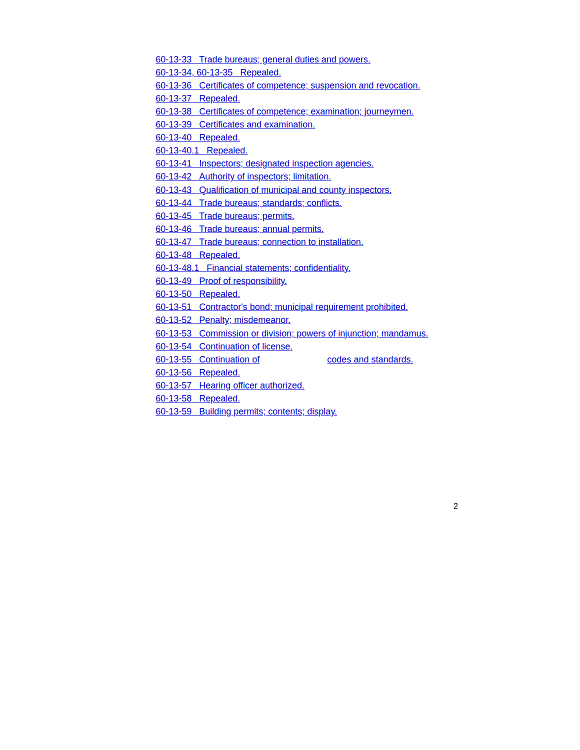60-13-33 Trade bureaus; general duties and powers.
60-13-34, 60-13-35 Repealed.
60-13-36 Certificates of competence; suspension and revocation.
60-13-37 Repealed.
60-13-38 Certificates of competence; examination; journeymen.
60-13-39 Certificates and examination.
60-13-40 Repealed.
60-13-40.1 Repealed.
60-13-41 Inspectors; designated inspection agencies.
60-13-42 Authority of inspectors; limitation.
60-13-43 Qualification of municipal and county inspectors.
60-13-44 Trade bureaus; standards; conflicts.
60-13-45 Trade bureaus; permits.
60-13-46 Trade bureaus; annual permits.
60-13-47 Trade bureaus; connection to installation.
60-13-48 Repealed.
60-13-48.1 Financial statements; confidentiality.
60-13-49 Proof of responsibility.
60-13-50 Repealed.
60-13-51 Contractor's bond; municipal requirement prohibited.
60-13-52 Penalty; misdemeanor.
60-13-53 Commission or division; powers of injunction; mandamus.
60-13-54 Continuation of license.
60-13-55 Continuation of codes and standards.
60-13-56 Repealed.
60-13-57 Hearing officer authorized.
60-13-58 Repealed.
60-13-59 Building permits; contents; display.
2